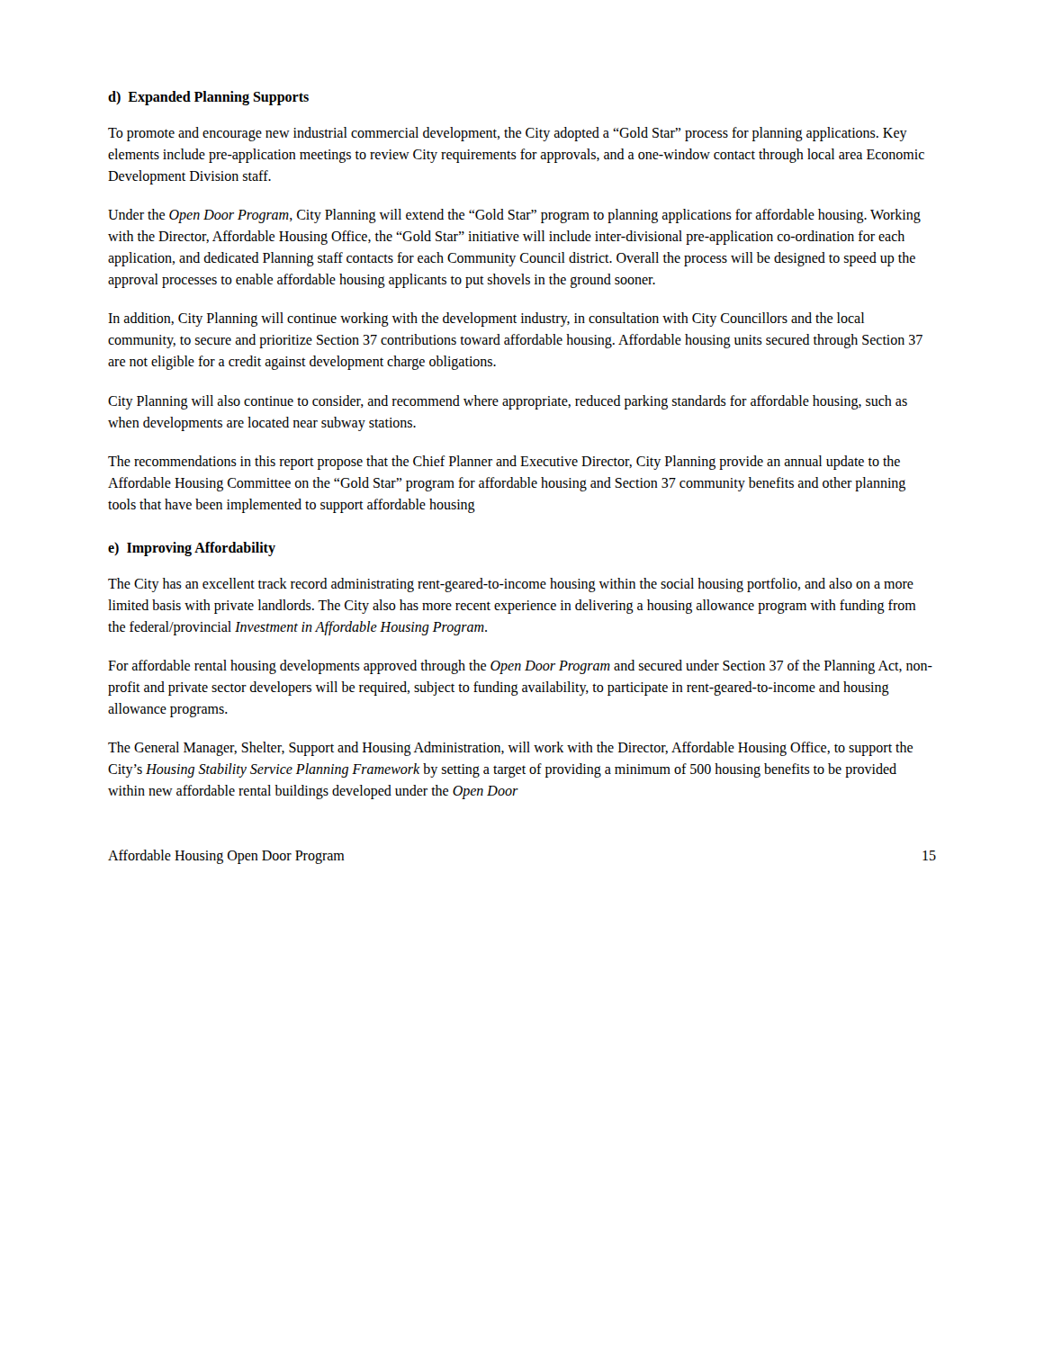d) Expanded Planning Supports
To promote and encourage new industrial commercial development, the City adopted a “Gold Star” process for planning applications. Key elements include pre-application meetings to review City requirements for approvals, and a one-window contact through local area Economic Development Division staff.
Under the Open Door Program, City Planning will extend the “Gold Star” program to planning applications for affordable housing. Working with the Director, Affordable Housing Office, the “Gold Star” initiative will include inter-divisional pre-application co-ordination for each application, and dedicated Planning staff contacts for each Community Council district. Overall the process will be designed to speed up the approval processes to enable affordable housing applicants to put shovels in the ground sooner.
In addition, City Planning will continue working with the development industry, in consultation with City Councillors and the local community, to secure and prioritize Section 37 contributions toward affordable housing. Affordable housing units secured through Section 37 are not eligible for a credit against development charge obligations.
City Planning will also continue to consider, and recommend where appropriate, reduced parking standards for affordable housing, such as when developments are located near subway stations.
The recommendations in this report propose that the Chief Planner and Executive Director, City Planning provide an annual update to the Affordable Housing Committee on the “Gold Star” program for affordable housing and Section 37 community benefits and other planning tools that have been implemented to support affordable housing
e) Improving Affordability
The City has an excellent track record administrating rent-geared-to-income housing within the social housing portfolio, and also on a more limited basis with private landlords. The City also has more recent experience in delivering a housing allowance program with funding from the federal/provincial Investment in Affordable Housing Program.
For affordable rental housing developments approved through the Open Door Program and secured under Section 37 of the Planning Act, non-profit and private sector developers will be required, subject to funding availability, to participate in rent-geared-to-income and housing allowance programs.
The General Manager, Shelter, Support and Housing Administration, will work with the Director, Affordable Housing Office, to support the City’s Housing Stability Service Planning Framework by setting a target of providing a minimum of 500 housing benefits to be provided within new affordable rental buildings developed under the Open Door
Affordable Housing Open Door Program 15